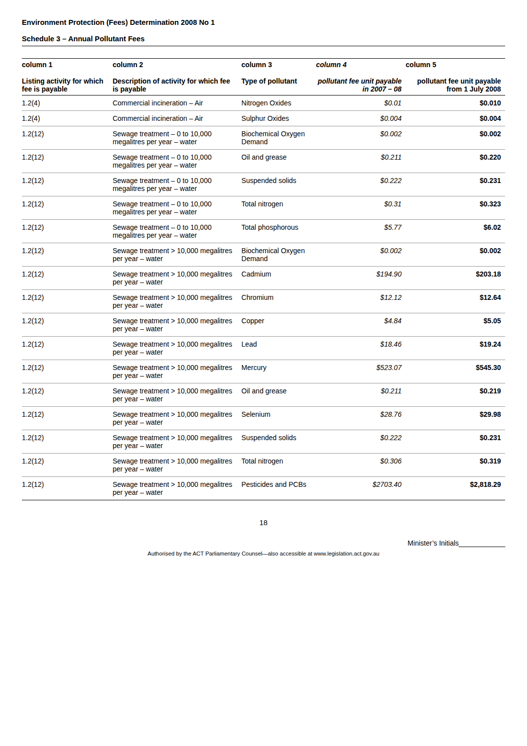Environment Protection (Fees) Determination 2008 No 1
Schedule 3 – Annual Pollutant Fees
| column 1 | column 2 | column 3 | column 4 | column 5 |
| --- | --- | --- | --- | --- |
| Listing activity for which fee is payable | Description of activity for which fee is payable | Type of pollutant | pollutant fee unit payable in 2007 – 08 | pollutant fee unit payable from 1 July 2008 |
| 1.2(4) | Commercial incineration – Air | Nitrogen Oxides | $0.01 | $0.010 |
| 1.2(4) | Commercial incineration – Air | Sulphur Oxides | $0.004 | $0.004 |
| 1.2(12) | Sewage treatment – 0 to 10,000 megalitres per year – water | Biochemical Oxygen Demand | $0.002 | $0.002 |
| 1.2(12) | Sewage treatment – 0 to 10,000 megalitres per year – water | Oil and grease | $0.211 | $0.220 |
| 1.2(12) | Sewage treatment – 0 to 10,000 megalitres per year – water | Suspended solids | $0.222 | $0.231 |
| 1.2(12) | Sewage treatment – 0 to 10,000 megalitres per year – water | Total nitrogen | $0.31 | $0.323 |
| 1.2(12) | Sewage treatment – 0 to 10,000 megalitres per year – water | Total phosphorous | $5.77 | $6.02 |
| 1.2(12) | Sewage treatment > 10,000 megalitres per year – water | Biochemical Oxygen Demand | $0.002 | $0.002 |
| 1.2(12) | Sewage treatment > 10,000 megalitres per year – water | Cadmium | $194.90 | $203.18 |
| 1.2(12) | Sewage treatment > 10,000 megalitres per year – water | Chromium | $12.12 | $12.64 |
| 1.2(12) | Sewage treatment > 10,000 megalitres per year – water | Copper | $4.84 | $5.05 |
| 1.2(12) | Sewage treatment > 10,000 megalitres per year – water | Lead | $18.46 | $19.24 |
| 1.2(12) | Sewage treatment > 10,000 megalitres per year – water | Mercury | $523.07 | $545.30 |
| 1.2(12) | Sewage treatment > 10,000 megalitres per year – water | Oil and grease | $0.211 | $0.219 |
| 1.2(12) | Sewage treatment > 10,000 megalitres per year – water | Selenium | $28.76 | $29.98 |
| 1.2(12) | Sewage treatment > 10,000 megalitres per year – water | Suspended solids | $0.222 | $0.231 |
| 1.2(12) | Sewage treatment > 10,000 megalitres per year – water | Total nitrogen | $0.306 | $0.319 |
| 1.2(12) | Sewage treatment > 10,000 megalitres per year – water | Pesticides and PCBs | $2703.40 | $2,818.29 |
18
Minister’s Initials____________
Authorised by the ACT Parliamentary Counsel—also accessible at www.legislation.act.gov.au